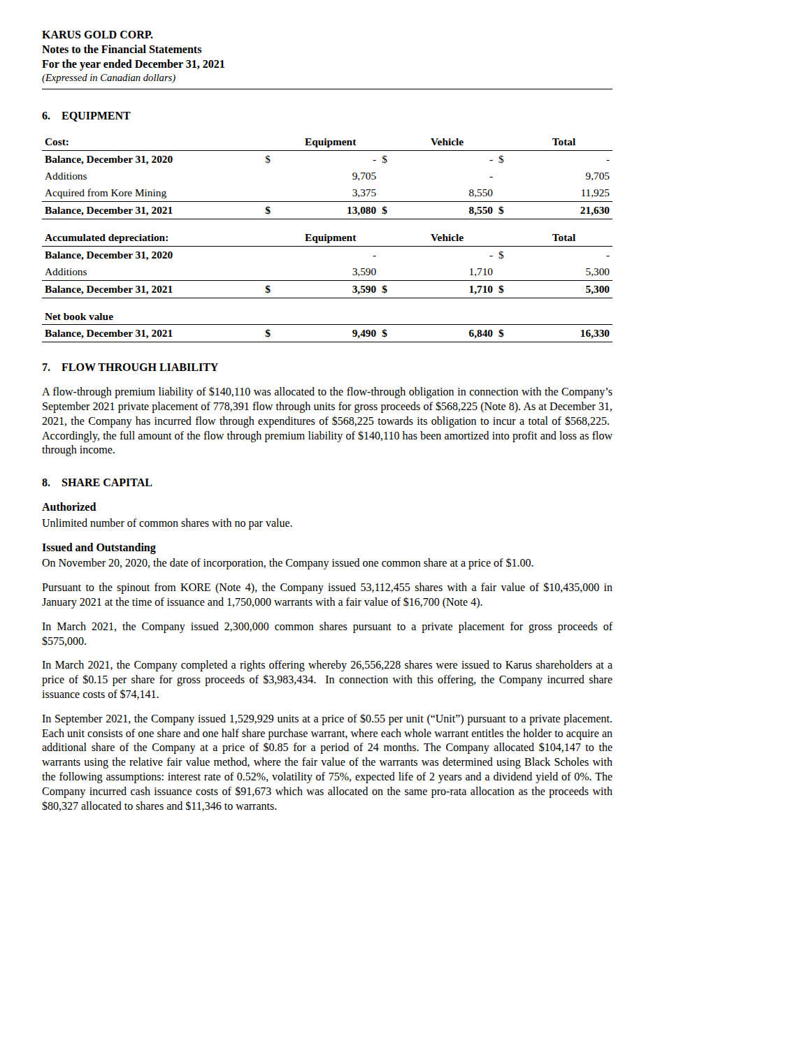KARUS GOLD CORP.
Notes to the Financial Statements
For the year ended December 31, 2021
(Expressed in Canadian dollars)
6. EQUIPMENT
| Cost: | | Equipment | | Vehicle | | Total |
| --- | --- | --- | --- | --- | --- | --- |
| Balance, December 31, 2020 | $ | - | $ | - | $ | - |
| Additions | | 9,705 | | - | | 9,705 |
| Acquired from Kore Mining | | 3,375 | | 8,550 | | 11,925 |
| Balance, December 31, 2021 | $ | 13,080 | $ | 8,550 | $ | 21,630 |
| Accumulated depreciation: | | Equipment | | Vehicle | | Total |
| Balance, December 31, 2020 | | - | | - | $ | - |
| Additions | | 3,590 | | 1,710 | | 5,300 |
| Balance, December 31, 2021 | $ | 3,590 | $ | 1,710 | $ | 5,300 |
| Net book value | | | | | | |
| Balance, December 31, 2021 | $ | 9,490 | $ | 6,840 | $ | 16,330 |
7. FLOW THROUGH LIABILITY
A flow-through premium liability of $140,110 was allocated to the flow-through obligation in connection with the Company’s September 2021 private placement of 778,391 flow through units for gross proceeds of $568,225 (Note 8). As at December 31, 2021, the Company has incurred flow through expenditures of $568,225 towards its obligation to incur a total of $568,225. Accordingly, the full amount of the flow through premium liability of $140,110 has been amortized into profit and loss as flow through income.
8. SHARE CAPITAL
Authorized
Unlimited number of common shares with no par value.
Issued and Outstanding
On November 20, 2020, the date of incorporation, the Company issued one common share at a price of $1.00.
Pursuant to the spinout from KORE (Note 4), the Company issued 53,112,455 shares with a fair value of $10,435,000 in January 2021 at the time of issuance and 1,750,000 warrants with a fair value of $16,700 (Note 4).
In March 2021, the Company issued 2,300,000 common shares pursuant to a private placement for gross proceeds of $575,000.
In March 2021, the Company completed a rights offering whereby 26,556,228 shares were issued to Karus shareholders at a price of $0.15 per share for gross proceeds of $3,983,434. In connection with this offering, the Company incurred share issuance costs of $74,141.
In September 2021, the Company issued 1,529,929 units at a price of $0.55 per unit (“Unit”) pursuant to a private placement. Each unit consists of one share and one half share purchase warrant, where each whole warrant entitles the holder to acquire an additional share of the Company at a price of $0.85 for a period of 24 months. The Company allocated $104,147 to the warrants using the relative fair value method, where the fair value of the warrants was determined using Black Scholes with the following assumptions: interest rate of 0.52%, volatility of 75%, expected life of 2 years and a dividend yield of 0%. The Company incurred cash issuance costs of $91,673 which was allocated on the same pro-rata allocation as the proceeds with $80,327 allocated to shares and $11,346 to warrants.